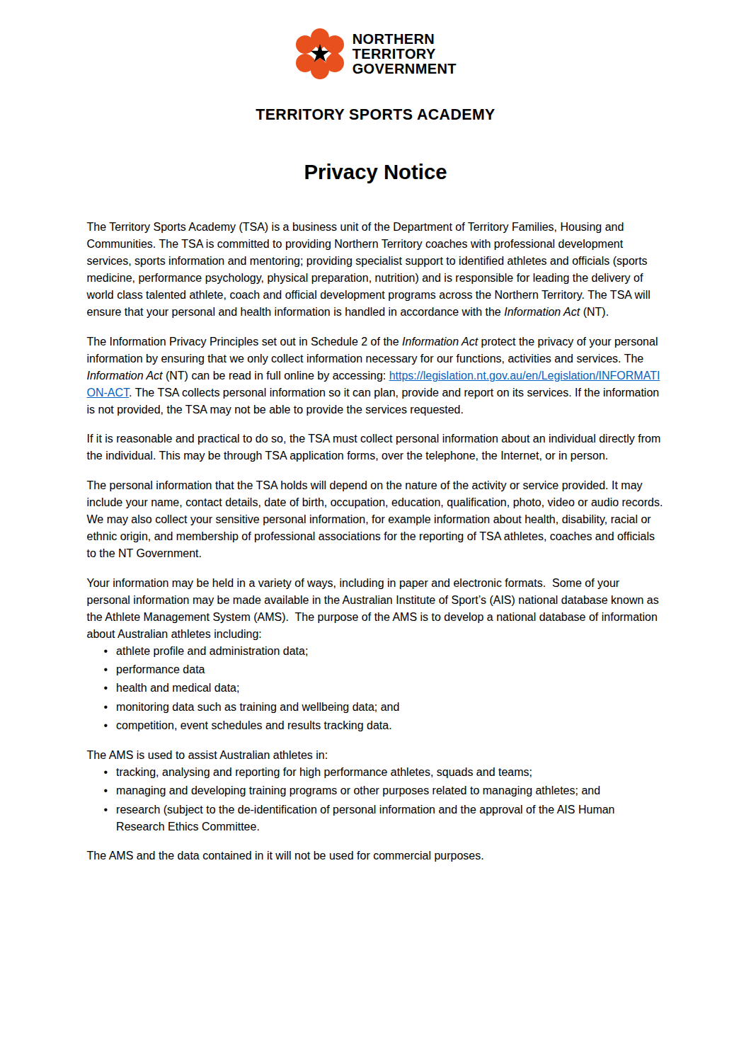NORTHERN
TERRITORY
GOVERNMENT
TERRITORY SPORTS ACADEMY
Privacy Notice
The Territory Sports Academy (TSA) is a business unit of the Department of Territory Families, Housing and Communities. The TSA is committed to providing Northern Territory coaches with professional development services, sports information and mentoring; providing specialist support to identified athletes and officials (sports medicine, performance psychology, physical preparation, nutrition) and is responsible for leading the delivery of world class talented athlete, coach and official development programs across the Northern Territory. The TSA will ensure that your personal and health information is handled in accordance with the Information Act (NT).
The Information Privacy Principles set out in Schedule 2 of the Information Act protect the privacy of your personal information by ensuring that we only collect information necessary for our functions, activities and services. The Information Act (NT) can be read in full online by accessing: https://legislation.nt.gov.au/en/Legislation/INFORMATION-ACT. The TSA collects personal information so it can plan, provide and report on its services. If the information is not provided, the TSA may not be able to provide the services requested.
If it is reasonable and practical to do so, the TSA must collect personal information about an individual directly from the individual. This may be through TSA application forms, over the telephone, the Internet, or in person.
The personal information that the TSA holds will depend on the nature of the activity or service provided. It may include your name, contact details, date of birth, occupation, education, qualification, photo, video or audio records. We may also collect your sensitive personal information, for example information about health, disability, racial or ethnic origin, and membership of professional associations for the reporting of TSA athletes, coaches and officials to the NT Government.
Your information may be held in a variety of ways, including in paper and electronic formats. Some of your personal information may be made available in the Australian Institute of Sport’s (AIS) national database known as the Athlete Management System (AMS). The purpose of the AMS is to develop a national database of information about Australian athletes including:
athlete profile and administration data;
performance data
health and medical data;
monitoring data such as training and wellbeing data; and
competition, event schedules and results tracking data.
The AMS is used to assist Australian athletes in:
tracking, analysing and reporting for high performance athletes, squads and teams;
managing and developing training programs or other purposes related to managing athletes; and
research (subject to the de-identification of personal information and the approval of the AIS Human Research Ethics Committee.
The AMS and the data contained in it will not be used for commercial purposes.